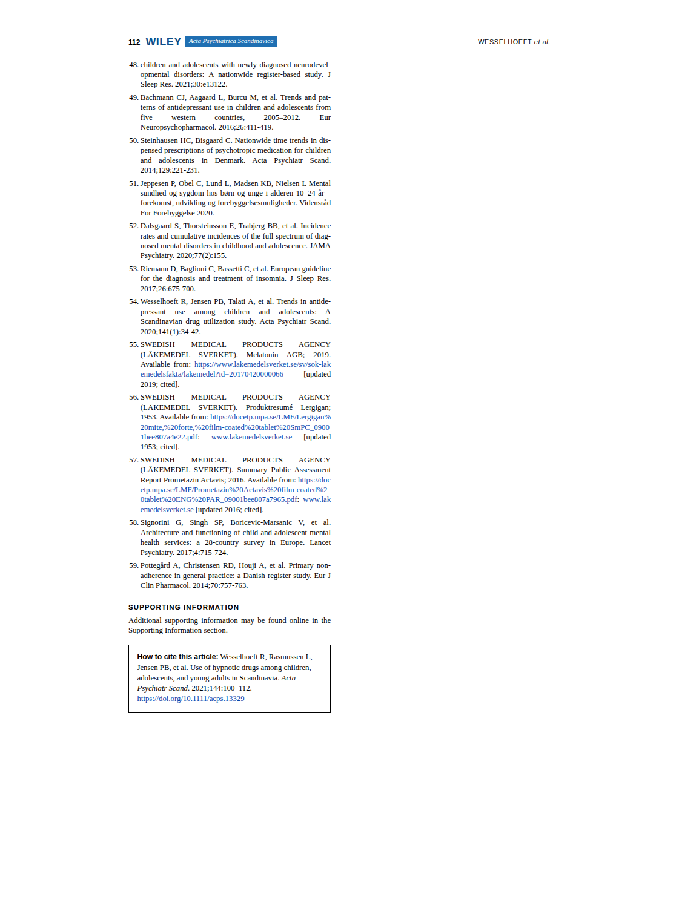112 WILEY Acta Psychiatrica Scandinavica Wesselhoeft et al.
children and adolescents with newly diagnosed neurodevelopmental disorders: A nationwide register-based study. J Sleep Res. 2021;30:e13122.
Bachmann CJ, Aagaard L, Burcu M, et al. Trends and patterns of antidepressant use in children and adolescents from five western countries, 2005–2012. Eur Neuropsychopharmacol. 2016;26:411-419.
Steinhausen HC, Bisgaard C. Nationwide time trends in dispensed prescriptions of psychotropic medication for children and adolescents in Denmark. Acta Psychiatr Scand. 2014;129:221-231.
Jeppesen P, Obel C, Lund L, Madsen KB, Nielsen L Mental sundhed og sygdom hos børn og unge i alderen 10–24 år – forekomst, udvikling og forebyggelsesmuligheder. Vidensråd For Forebyggelse 2020.
Dalsgaard S, Thorsteinsson E, Trabjerg BB, et al. Incidence rates and cumulative incidences of the full spectrum of diagnosed mental disorders in childhood and adolescence. JAMA Psychiatry. 2020;77(2):155.
Riemann D, Baglioni C, Bassetti C, et al. European guideline for the diagnosis and treatment of insomnia. J Sleep Res. 2017;26:675-700.
Wesselhoeft R, Jensen PB, Talati A, et al. Trends in antidepressant use among children and adolescents: A Scandinavian drug utilization study. Acta Psychiatr Scand. 2020;141(1):34-42.
SWEDISH MEDICAL PRODUCTS AGENCY (LÄKEMEDEL SVERKET). Melatonin AGB; 2019. Available from: https://www.lakemedelsverket.se/sv/sok-lakemedelsfakta/lakemedel?id=20170420000066 [updated 2019; cited].
SWEDISH MEDICAL PRODUCTS AGENCY (LÄKEMEDEL SVERKET). Produktresumé Lergigan; 1953. Available from: https://docetp.mpa.se/LMF/Lergigan%20mite,%20forte,%20film-coated%20tablet%20SmPC_09001bee807a4e22.pdf: www.lakemedelsverket.se [updated 1953; cited].
SWEDISH MEDICAL PRODUCTS AGENCY (LÄKEMEDEL SVERKET). Summary Public Assessment Report Prometazin Actavis; 2016. Available from: https://docetp.mpa.se/LMF/Prometazin%20Actavis%20film-coated%20tablet%20ENG%20PAR_09001bee807a7965.pdf: www.lakemedelsverket.se [updated 2016; cited].
Signorini G, Singh SP, Boricevic-Marsanic V, et al. Architecture and functioning of child and adolescent mental health services: a 28-country survey in Europe. Lancet Psychiatry. 2017;4:715-724.
Pottegård A, Christensen RD, Houji A, et al. Primary non-adherence in general practice: a Danish register study. Eur J Clin Pharmacol. 2014;70:757-763.
Supporting Information
Additional supporting information may be found online in the Supporting Information section.
How to cite this article: Wesselhoeft R, Rasmussen L, Jensen PB, et al. Use of hypnotic drugs among children, adolescents, and young adults in Scandinavia. Acta Psychiatr Scand. 2021;144:100–112. https://doi.org/10.1111/acps.13329